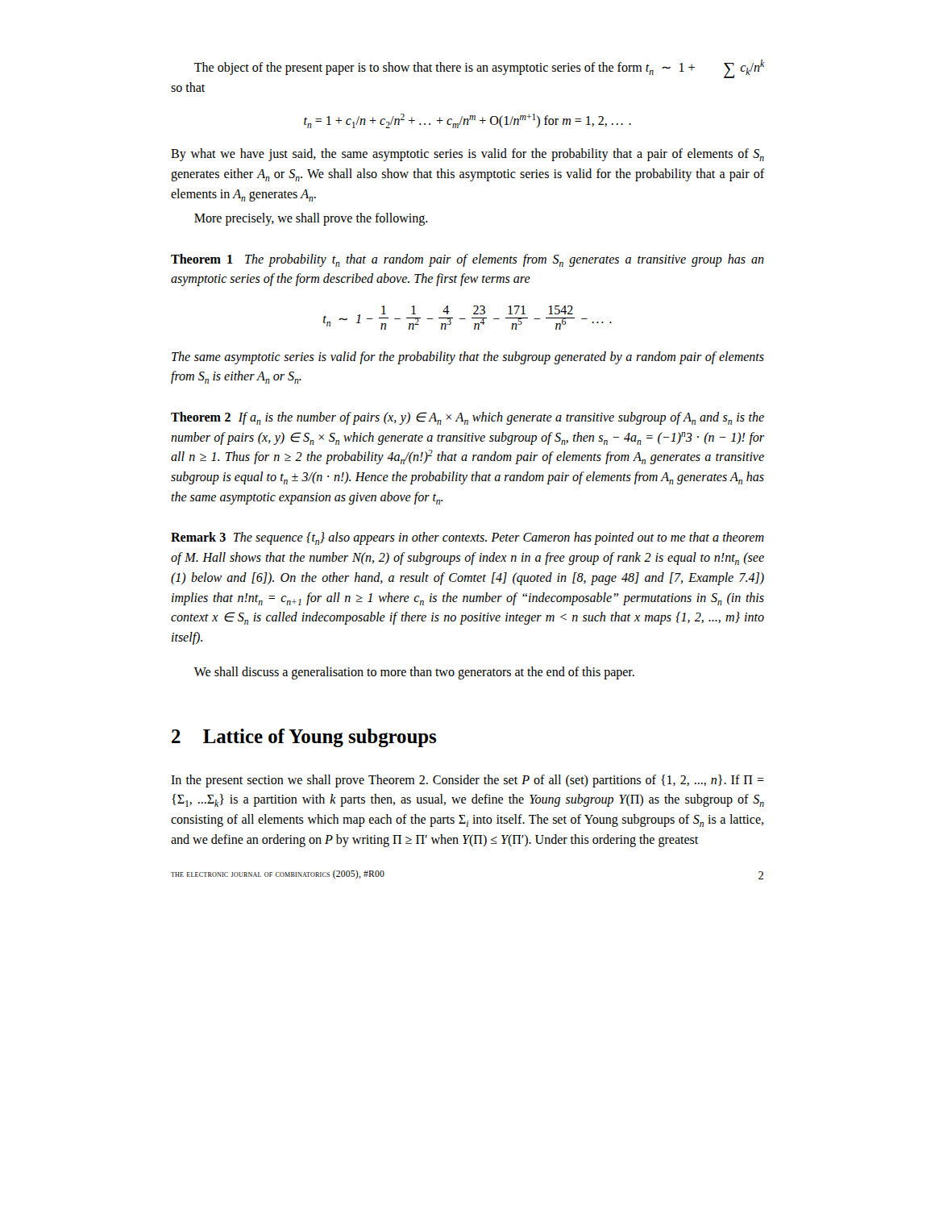The object of the present paper is to show that there is an asymptotic series of the form tn ∼ 1 + ∑ ck/nk so that
tn = 1 + c1/n + c2/n2 + ... + cm/nm + O(1/nm+1) for m = 1, 2, ... .
By what we have just said, the same asymptotic series is valid for the probability that a pair of elements of Sn generates either An or Sn. We shall also show that this asymptotic series is valid for the probability that a pair of elements in An generates An.
More precisely, we shall prove the following.
Theorem 1 The probability tn that a random pair of elements from Sn generates a transitive group has an asymptotic series of the form described above. The first few terms are
tn ∼ 1 − 1 n − 1 n2 − 4 n3 − 23 n4 − 171 n5 − 1542 n6 − ... .
The same asymptotic series is valid for the probability that the subgroup generated by a random pair of elements from Sn is either An or Sn.
Theorem 2 If an is the number of pairs (x, y) ∈ An × An which generate a transitive subgroup of An and sn is the number of pairs (x, y) ∈ Sn × Sn which generate a transitive subgroup of Sn, then sn − 4an = (−1)n3 · (n − 1)! for all n ≥ 1. Thus for n ≥ 2 the probability 4an/(n!)2 that a random pair of elements from An generates a transitive subgroup is equal to tn ± 3/(n · n!). Hence the probability that a random pair of elements from An generates An has the same asymptotic expansion as given above for tn.
Remark 3 The sequence {tn} also appears in other contexts. Peter Cameron has pointed out to me that a theorem of M. Hall shows that the number N(n, 2) of subgroups of index n in a free group of rank 2 is equal to n!ntn (see (1) below and [6]). On the other hand, a result of Comtet [4] (quoted in [8, page 48] and [7, Example 7.4]) implies that n!ntn = cn+1 for all n ≥ 1 where cn is the number of “indecomposable” permutations in Sn (in this context x ∈ Sn is called indecomposable if there is no positive integer m < n such that x maps {1, 2, ..., m} into itself).
We shall discuss a generalisation to more than two generators at the end of this paper.
2 Lattice of Young subgroups
In the present section we shall prove Theorem 2. Consider the set P of all (set) partitions of {1, 2, ..., n}. If Π = {Σ1, ...Σk} is a partition with k parts then, as usual, we define the Young subgroup Y(Π) as the subgroup of Sn consisting of all elements which map each of the parts Σi into itself. The set of Young subgroups of Sn is a lattice, and we define an ordering on P by writing Π ≥ Π′ when Y(Π) ≤ Y(Π′). Under this ordering the greatest
the electronic journal of combinatorics (2005), #R00 2